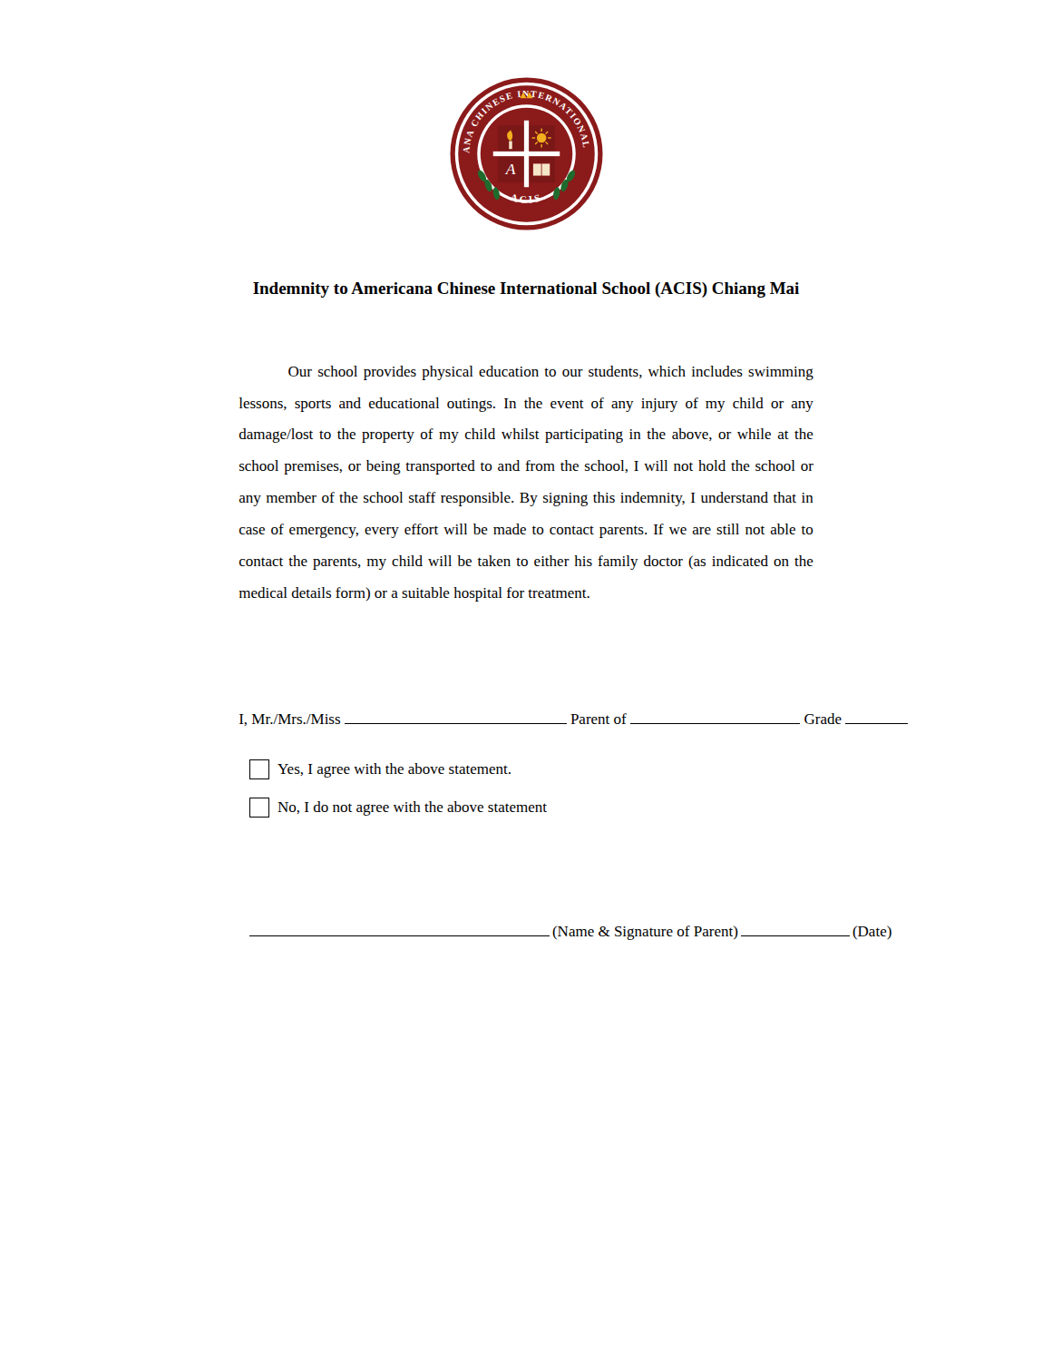AMERICANA CHINESE INTERNATIONAL SCHOOL ACIS A
Indemnity to Americana Chinese International School (ACIS) Chiang Mai
Our school provides physical education to our students, which includes swimming lessons, sports and educational outings. In the event of any injury of my child or any damage/lost to the property of my child whilst participating in the above, or while at the school premises, or being transported to and from the school, I will not hold the school or any member of the school staff responsible. By signing this indemnity, I understand that in case of emergency, every effort will be made to contact parents. If we are still not able to contact the parents, my child will be taken to either his family doctor (as indicated on the medical details form) or a suitable hospital for treatment.
I, Mr./Mrs./Miss Parent of Grade
Yes, I agree with the above statement.
No, I do not agree with the above statement
(Name & Signature of Parent) (Date)